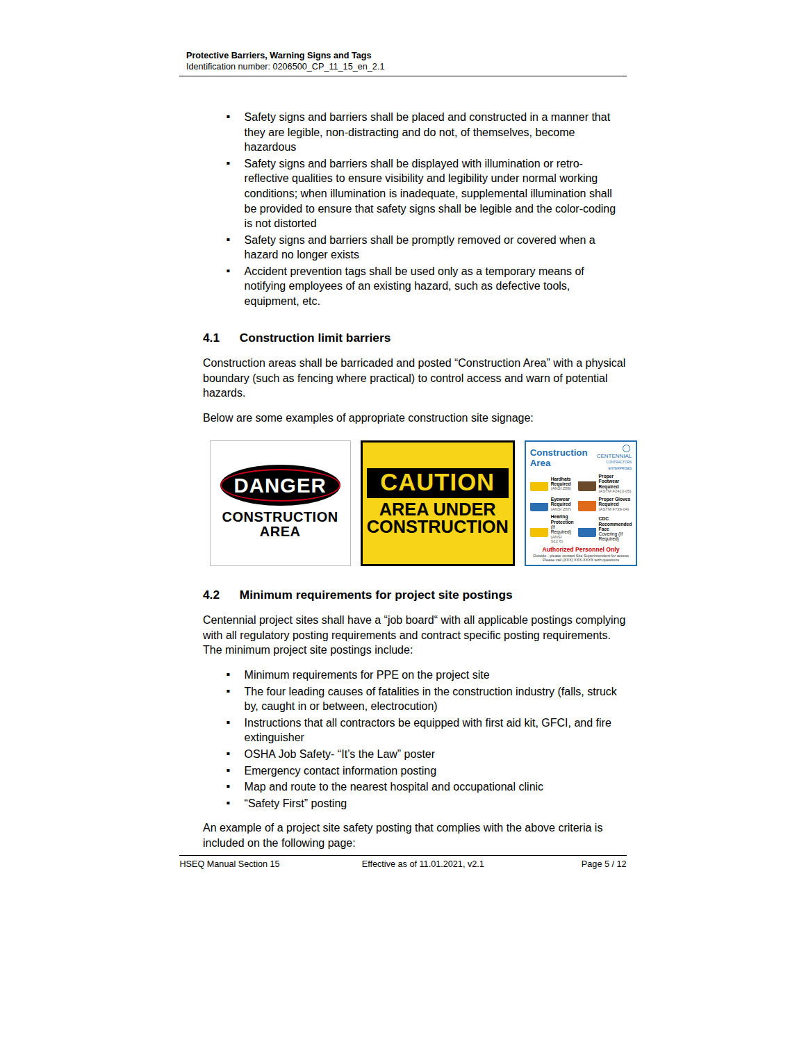Protective Barriers, Warning Signs and Tags
Identification number: 0206500_CP_11_15_en_2.1
Safety signs and barriers shall be placed and constructed in a manner that they are legible, non-distracting and do not, of themselves, become hazardous
Safety signs and barriers shall be displayed with illumination or retro-reflective qualities to ensure visibility and legibility under normal working conditions; when illumination is inadequate, supplemental illumination shall be provided to ensure that safety signs shall be legible and the color-coding is not distorted
Safety signs and barriers shall be promptly removed or covered when a hazard no longer exists
Accident prevention tags shall be used only as a temporary means of notifying employees of an existing hazard, such as defective tools, equipment, etc.
4.1 Construction limit barriers
Construction areas shall be barricaded and posted “Construction Area” with a physical boundary (such as fencing where practical) to control access and warn of potential hazards.
Below are some examples of appropriate construction site signage:
DANGER
CONSTRUCTION
AREA
CAUTION
AREA UNDER
CONSTRUCTION
Construction Area
CENTENNIAL
CONTRACTORS ENTERPRISES
Hardhats Required(ANSI Z89)
Proper Footwear Required(ASTM F2413-05)
Eyewear Required(ANSI Z87)
Proper Gloves Required(ASTM F739-04)
Hearing Protection
(If Required)(ANSI S12.6)
CDC Recommended Face
Covering (If Required)
Authorized Personnel Only
Outside - please contact Site Superintendent for access
Please call (XXX) XXX-XXXX with questions
4.2 Minimum requirements for project site postings
Centennial project sites shall have a “job board“ with all applicable postings complying with all regulatory posting requirements and contract specific posting requirements. The minimum project site postings include:
Minimum requirements for PPE on the project site
The four leading causes of fatalities in the construction industry (falls, struck by, caught in or between, electrocution)
Instructions that all contractors be equipped with first aid kit, GFCI, and fire extinguisher
OSHA Job Safety- “It’s the Law” poster
Emergency contact information posting
Map and route to the nearest hospital and occupational clinic
“Safety First” posting
An example of a project site safety posting that complies with the above criteria is included on the following page:
HSEQ Manual Section 15
Effective as of 11.01.2021, v2.1
Page 5 / 12